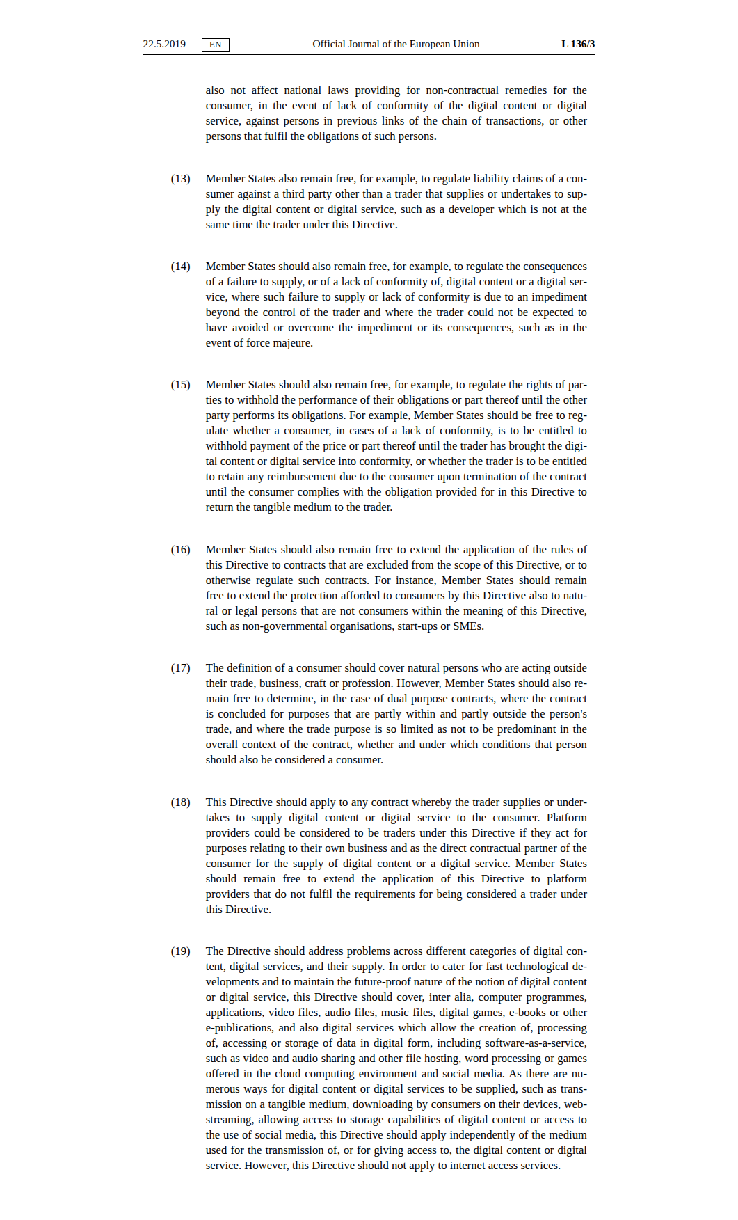22.5.2019
EN
Official Journal of the European Union
L 136/3
also not affect national laws providing for non-contractual remedies for the consumer, in the event of lack of conformity of the digital content or digital service, against persons in previous links of the chain of transactions, or other persons that fulfil the obligations of such persons.
(13)
Member States also remain free, for example, to regulate liability claims of a consumer against a third party other than a trader that supplies or undertakes to supply the digital content or digital service, such as a developer which is not at the same time the trader under this Directive.
(14)
Member States should also remain free, for example, to regulate the consequences of a failure to supply, or of a lack of conformity of, digital content or a digital service, where such failure to supply or lack of conformity is due to an impediment beyond the control of the trader and where the trader could not be expected to have avoided or overcome the impediment or its consequences, such as in the event of force majeure.
(15)
Member States should also remain free, for example, to regulate the rights of parties to withhold the performance of their obligations or part thereof until the other party performs its obligations. For example, Member States should be free to regulate whether a consumer, in cases of a lack of conformity, is to be entitled to withhold payment of the price or part thereof until the trader has brought the digital content or digital service into conformity, or whether the trader is to be entitled to retain any reimbursement due to the consumer upon termination of the contract until the consumer complies with the obligation provided for in this Directive to return the tangible medium to the trader.
(16)
Member States should also remain free to extend the application of the rules of this Directive to contracts that are excluded from the scope of this Directive, or to otherwise regulate such contracts. For instance, Member States should remain free to extend the protection afforded to consumers by this Directive also to natural or legal persons that are not consumers within the meaning of this Directive, such as non-governmental organisations, start-ups or SMEs.
(17)
The definition of a consumer should cover natural persons who are acting outside their trade, business, craft or profession. However, Member States should also remain free to determine, in the case of dual purpose contracts, where the contract is concluded for purposes that are partly within and partly outside the person's trade, and where the trade purpose is so limited as not to be predominant in the overall context of the contract, whether and under which conditions that person should also be considered a consumer.
(18)
This Directive should apply to any contract whereby the trader supplies or undertakes to supply digital content or digital service to the consumer. Platform providers could be considered to be traders under this Directive if they act for purposes relating to their own business and as the direct contractual partner of the consumer for the supply of digital content or a digital service. Member States should remain free to extend the application of this Directive to platform providers that do not fulfil the requirements for being considered a trader under this Directive.
(19)
The Directive should address problems across different categories of digital content, digital services, and their supply. In order to cater for fast technological developments and to maintain the future-proof nature of the notion of digital content or digital service, this Directive should cover, inter alia, computer programmes, applications, video files, audio files, music files, digital games, e-books or other e-publications, and also digital services which allow the creation of, processing of, accessing or storage of data in digital form, including software-as-a-service, such as video and audio sharing and other file hosting, word processing or games offered in the cloud computing environment and social media. As there are numerous ways for digital content or digital services to be supplied, such as transmission on a tangible medium, downloading by consumers on their devices, web-streaming, allowing access to storage capabilities of digital content or access to the use of social media, this Directive should apply independently of the medium used for the transmission of, or for giving access to, the digital content or digital service. However, this Directive should not apply to internet access services.